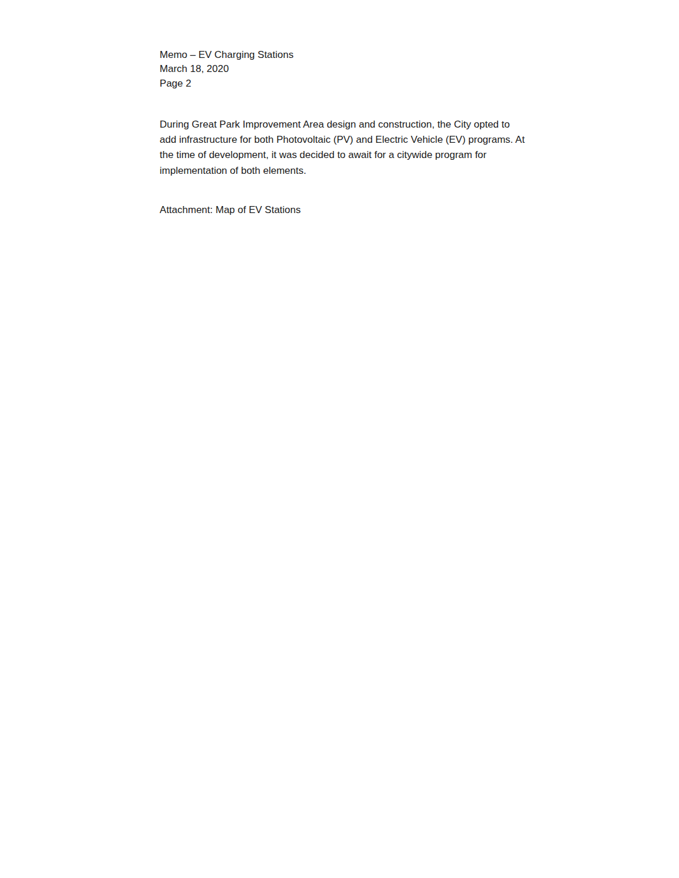Memo – EV Charging Stations
March 18, 2020
Page 2
During Great Park Improvement Area design and construction, the City opted to add infrastructure for both Photovoltaic (PV) and Electric Vehicle (EV) programs. At the time of development, it was decided to await for a citywide program for implementation of both elements.
Attachment: Map of EV Stations